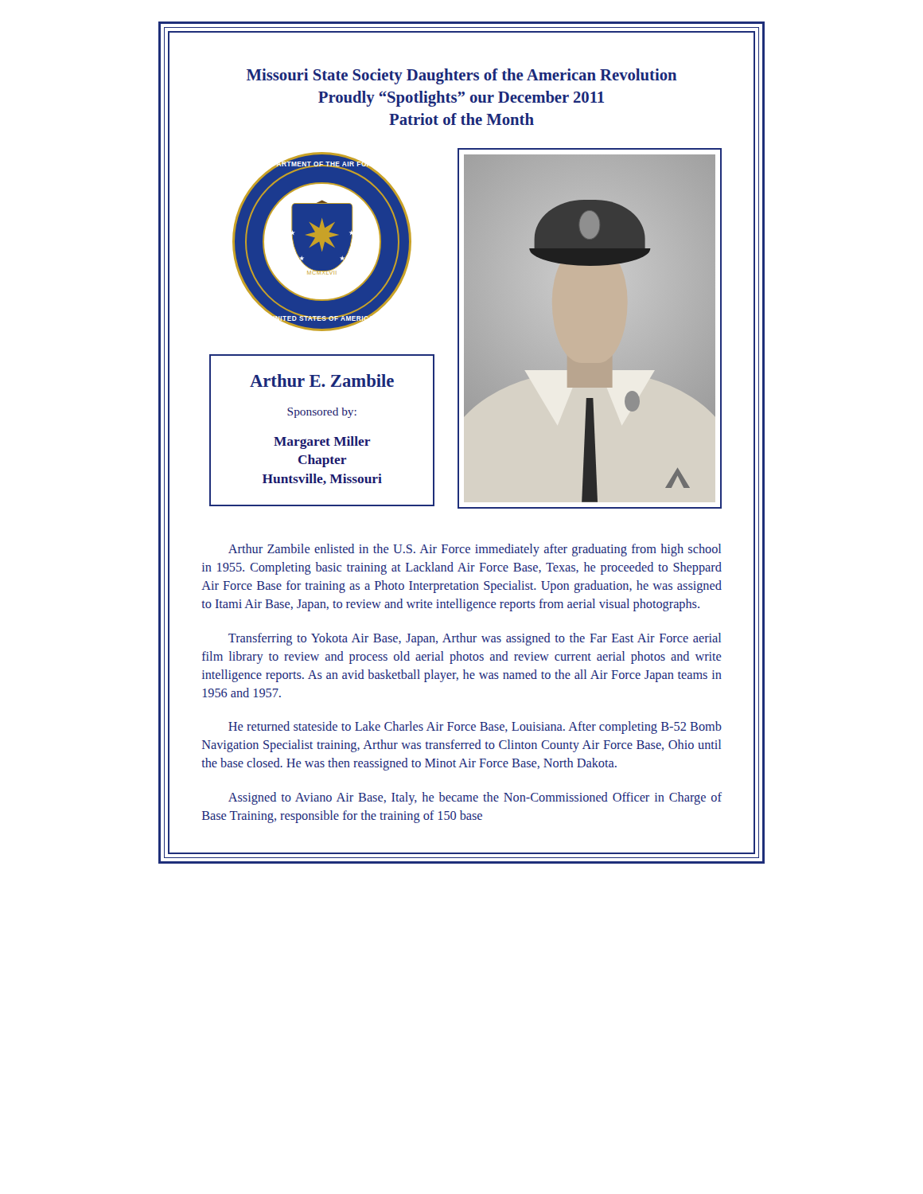Missouri State Society Daughters of the American Revolution
Proudly “Spotlights” our December 2011
Patriot of the Month
DEPARTMENT OF THE AIR FORCE
UNITED STATES OF AMERICA
MCMXLVII
Arthur E. Zambile
Sponsored by:
Margaret Miller
Chapter
Huntsville, Missouri
Arthur Zambile enlisted in the U.S. Air Force immediately after graduating from high school in 1955. Completing basic training at Lackland Air Force Base, Texas, he proceeded to Sheppard Air Force Base for training as a Photo Interpretation Specialist. Upon graduation, he was assigned to Itami Air Base, Japan, to review and write intelligence reports from aerial visual photographs.
Transferring to Yokota Air Base, Japan, Arthur was assigned to the Far East Air Force aerial film library to review and process old aerial photos and review current aerial photos and write intelligence reports. As an avid basketball player, he was named to the all Air Force Japan teams in 1956 and 1957.
He returned stateside to Lake Charles Air Force Base, Louisiana. After completing B-52 Bomb Navigation Specialist training, Arthur was transferred to Clinton County Air Force Base, Ohio until the base closed. He was then reassigned to Minot Air Force Base, North Dakota.
Assigned to Aviano Air Base, Italy, he became the Non-Commissioned Officer in Charge of Base Training, responsible for the training of 150 base